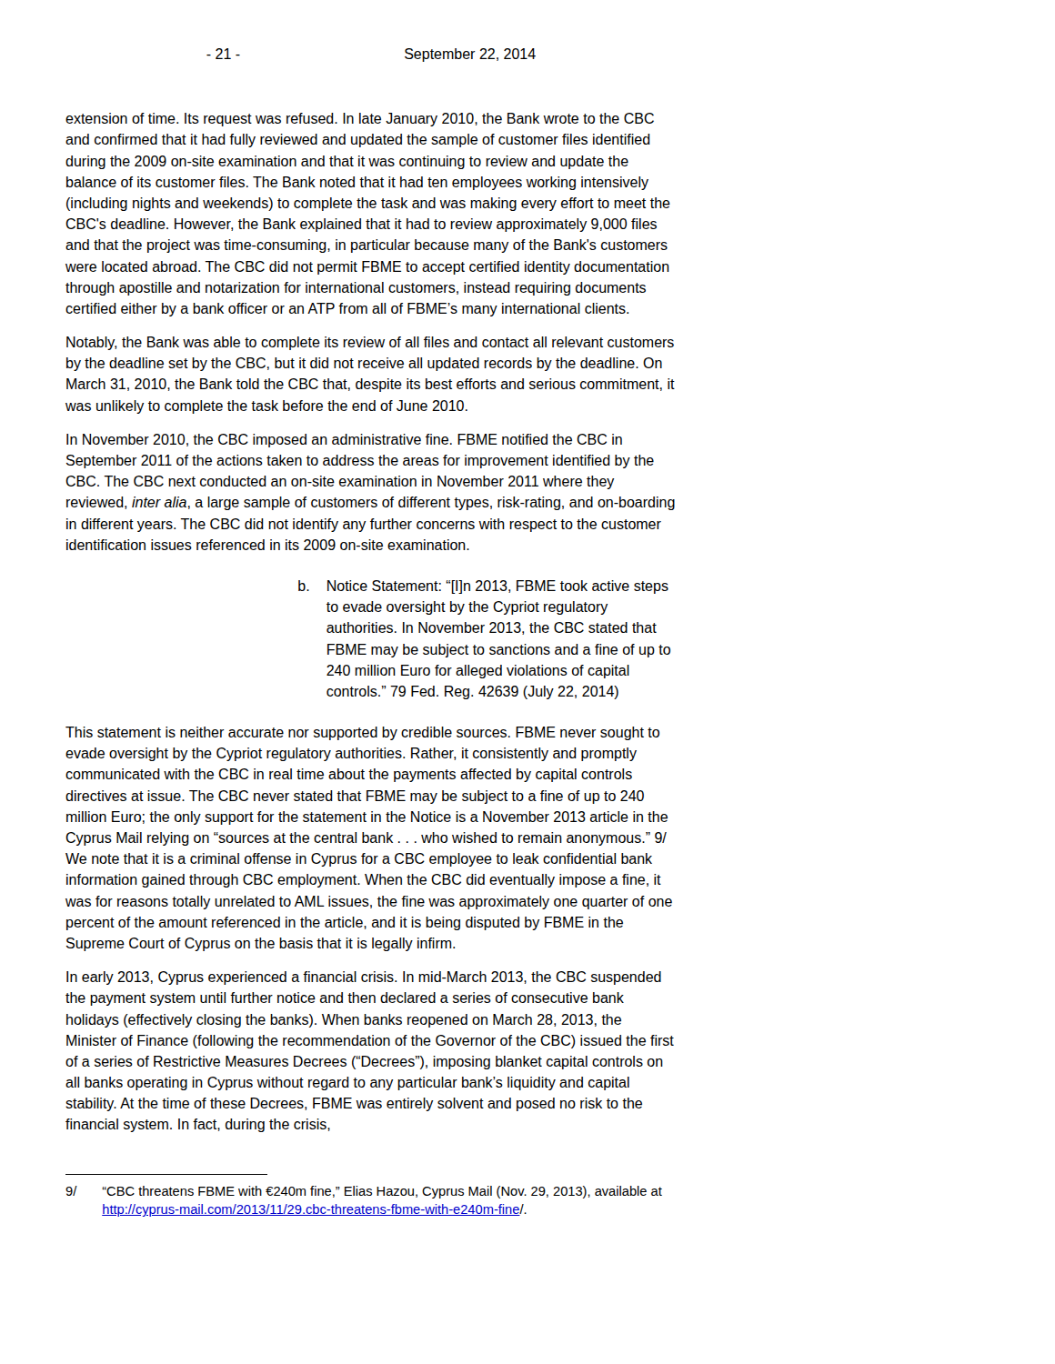- 21 - September 22, 2014
extension of time. Its request was refused. In late January 2010, the Bank wrote to the CBC and confirmed that it had fully reviewed and updated the sample of customer files identified during the 2009 on-site examination and that it was continuing to review and update the balance of its customer files. The Bank noted that it had ten employees working intensively (including nights and weekends) to complete the task and was making every effort to meet the CBC's deadline. However, the Bank explained that it had to review approximately 9,000 files and that the project was time-consuming, in particular because many of the Bank's customers were located abroad. The CBC did not permit FBME to accept certified identity documentation through apostille and notarization for international customers, instead requiring documents certified either by a bank officer or an ATP from all of FBME’s many international clients.
Notably, the Bank was able to complete its review of all files and contact all relevant customers by the deadline set by the CBC, but it did not receive all updated records by the deadline. On March 31, 2010, the Bank told the CBC that, despite its best efforts and serious commitment, it was unlikely to complete the task before the end of June 2010.
In November 2010, the CBC imposed an administrative fine. FBME notified the CBC in September 2011 of the actions taken to address the areas for improvement identified by the CBC. The CBC next conducted an on-site examination in November 2011 where they reviewed, inter alia, a large sample of customers of different types, risk-rating, and on-boarding in different years. The CBC did not identify any further concerns with respect to the customer identification issues referenced in its 2009 on-site examination.
b. Notice Statement: “[I]n 2013, FBME took active steps to evade oversight by the Cypriot regulatory authorities. In November 2013, the CBC stated that FBME may be subject to sanctions and a fine of up to 240 million Euro for alleged violations of capital controls.” 79 Fed. Reg. 42639 (July 22, 2014)
This statement is neither accurate nor supported by credible sources. FBME never sought to evade oversight by the Cypriot regulatory authorities. Rather, it consistently and promptly communicated with the CBC in real time about the payments affected by capital controls directives at issue. The CBC never stated that FBME may be subject to a fine of up to 240 million Euro; the only support for the statement in the Notice is a November 2013 article in the Cyprus Mail relying on “sources at the central bank . . . who wished to remain anonymous.” 9/ We note that it is a criminal offense in Cyprus for a CBC employee to leak confidential bank information gained through CBC employment. When the CBC did eventually impose a fine, it was for reasons totally unrelated to AML issues, the fine was approximately one quarter of one percent of the amount referenced in the article, and it is being disputed by FBME in the Supreme Court of Cyprus on the basis that it is legally infirm.
In early 2013, Cyprus experienced a financial crisis. In mid-March 2013, the CBC suspended the payment system until further notice and then declared a series of consecutive bank holidays (effectively closing the banks). When banks reopened on March 28, 2013, the Minister of Finance (following the recommendation of the Governor of the CBC) issued the first of a series of Restrictive Measures Decrees (“Decrees”), imposing blanket capital controls on all banks operating in Cyprus without regard to any particular bank’s liquidity and capital stability. At the time of these Decrees, FBME was entirely solvent and posed no risk to the financial system. In fact, during the crisis,
9/ “CBC threatens FBME with €240m fine,” Elias Hazou, Cyprus Mail (Nov. 29, 2013), available at http://cyprus-mail.com/2013/11/29.cbc-threatens-fbme-with-e240m-fine/.